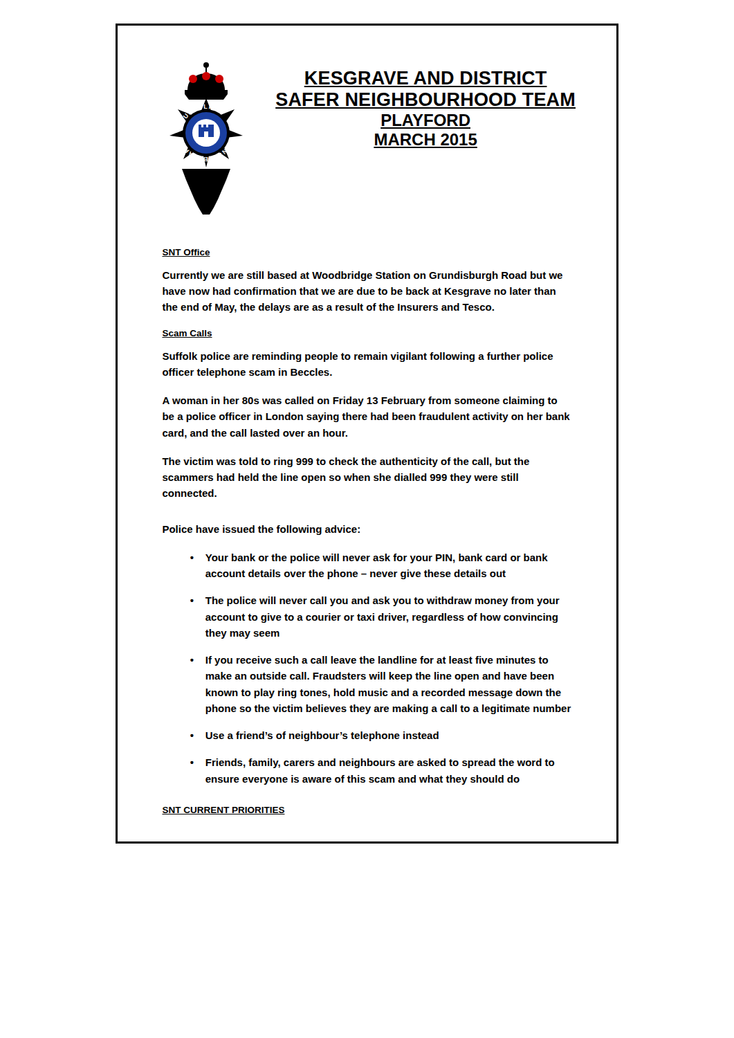SUFFOLK CONSTABULARY
KESGRAVE AND DISTRICT
SAFER NEIGHBOURHOOD TEAM
PLAYFORD
MARCH 2015
SNT Office
Currently we are still based at Woodbridge Station on Grundisburgh Road but we have now had confirmation that we are due to be back at Kesgrave no later than the end of May, the delays are as a result of the Insurers and Tesco.
Scam Calls
Suffolk police are reminding people to remain vigilant following a further police officer telephone scam in Beccles.
A woman in her 80s was called on Friday 13 February from someone claiming to be a police officer in London saying there had been fraudulent activity on her bank card, and the call lasted over an hour.
The victim was told to ring 999 to check the authenticity of the call, but the scammers had held the line open so when she dialled 999 they were still connected.
Police have issued the following advice:
Your bank or the police will never ask for your PIN, bank card or bank account details over the phone – never give these details out
The police will never call you and ask you to withdraw money from your account to give to a courier or taxi driver, regardless of how convincing they may seem
If you receive such a call leave the landline for at least five minutes to make an outside call. Fraudsters will keep the line open and have been known to play ring tones, hold music and a recorded message down the phone so the victim believes they are making a call to a legitimate number
Use a friend’s of neighbour’s telephone instead
Friends, family, carers and neighbours are asked to spread the word to ensure everyone is aware of this scam and what they should do
SNT CURRENT PRIORITIES